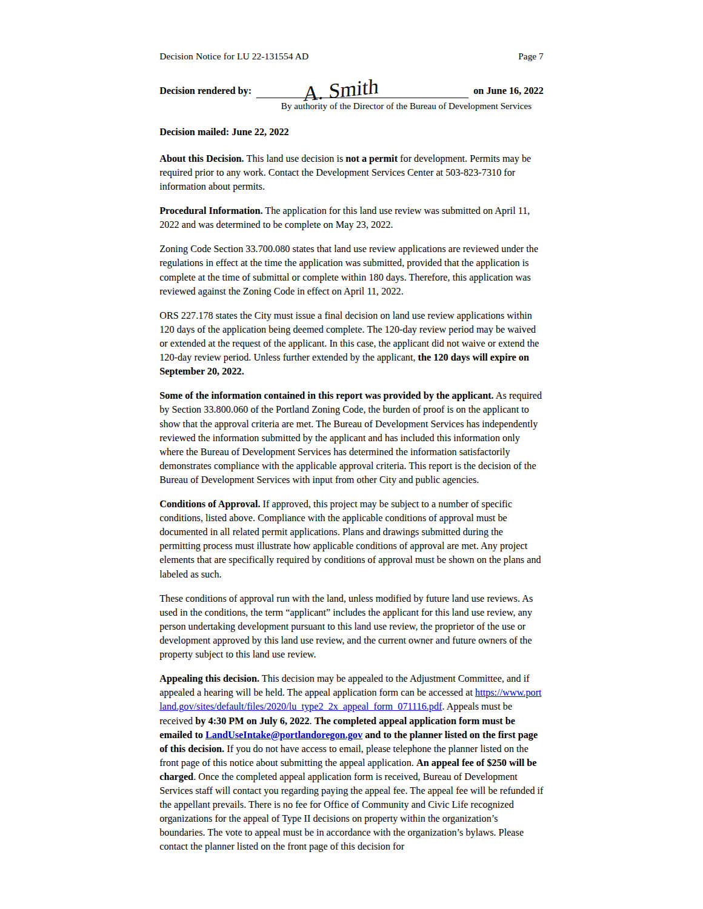Decision Notice for LU 22-131554 AD
Page 7
Decision rendered by: A. Smith on June 16, 2022
By authority of the Director of the Bureau of Development Services
Decision mailed: June 22, 2022
About this Decision. This land use decision is not a permit for development. Permits may be required prior to any work. Contact the Development Services Center at 503-823-7310 for information about permits.
Procedural Information. The application for this land use review was submitted on April 11, 2022 and was determined to be complete on May 23, 2022.
Zoning Code Section 33.700.080 states that land use review applications are reviewed under the regulations in effect at the time the application was submitted, provided that the application is complete at the time of submittal or complete within 180 days. Therefore, this application was reviewed against the Zoning Code in effect on April 11, 2022.
ORS 227.178 states the City must issue a final decision on land use review applications within 120 days of the application being deemed complete. The 120-day review period may be waived or extended at the request of the applicant. In this case, the applicant did not waive or extend the 120-day review period. Unless further extended by the applicant, the 120 days will expire on September 20, 2022.
Some of the information contained in this report was provided by the applicant. As required by Section 33.800.060 of the Portland Zoning Code, the burden of proof is on the applicant to show that the approval criteria are met. The Bureau of Development Services has independently reviewed the information submitted by the applicant and has included this information only where the Bureau of Development Services has determined the information satisfactorily demonstrates compliance with the applicable approval criteria. This report is the decision of the Bureau of Development Services with input from other City and public agencies.
Conditions of Approval. If approved, this project may be subject to a number of specific conditions, listed above. Compliance with the applicable conditions of approval must be documented in all related permit applications. Plans and drawings submitted during the permitting process must illustrate how applicable conditions of approval are met. Any project elements that are specifically required by conditions of approval must be shown on the plans and labeled as such.
These conditions of approval run with the land, unless modified by future land use reviews. As used in the conditions, the term “applicant” includes the applicant for this land use review, any person undertaking development pursuant to this land use review, the proprietor of the use or development approved by this land use review, and the current owner and future owners of the property subject to this land use review.
Appealing this decision. This decision may be appealed to the Adjustment Committee, and if appealed a hearing will be held. The appeal application form can be accessed at https://www.portland.gov/sites/default/files/2020/lu_type2_2x_appeal_form_071116.pdf. Appeals must be received by 4:30 PM on July 6, 2022. The completed appeal application form must be emailed to LandUseIntake@portlandoregon.gov and to the planner listed on the first page of this decision. If you do not have access to email, please telephone the planner listed on the front page of this notice about submitting the appeal application. An appeal fee of $250 will be charged. Once the completed appeal application form is received, Bureau of Development Services staff will contact you regarding paying the appeal fee. The appeal fee will be refunded if the appellant prevails. There is no fee for Office of Community and Civic Life recognized organizations for the appeal of Type II decisions on property within the organization’s boundaries. The vote to appeal must be in accordance with the organization’s bylaws. Please contact the planner listed on the front page of this decision for